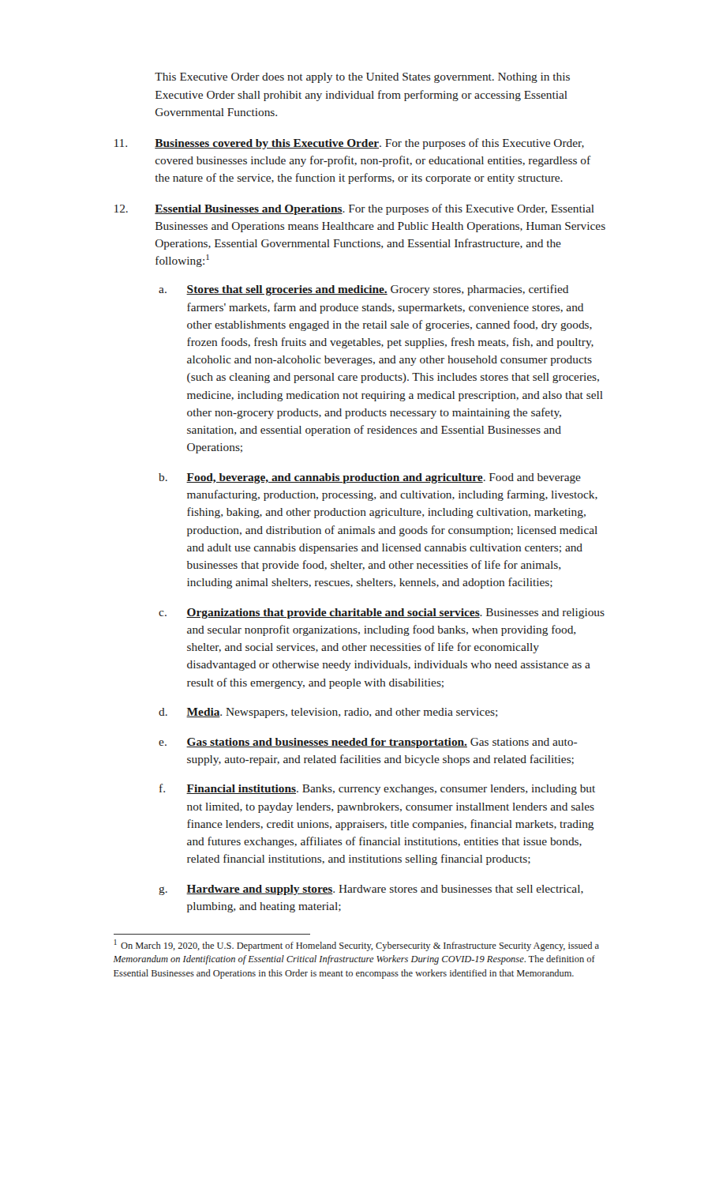This Executive Order does not apply to the United States government. Nothing in this Executive Order shall prohibit any individual from performing or accessing Essential Governmental Functions.
11.
Businesses covered by this Executive Order. For the purposes of this Executive Order, covered businesses include any for-profit, non-profit, or educational entities, regardless of the nature of the service, the function it performs, or its corporate or entity structure.
12.
Essential Businesses and Operations. For the purposes of this Executive Order, Essential Businesses and Operations means Healthcare and Public Health Operations, Human Services Operations, Essential Governmental Functions, and Essential Infrastructure, and the following:1
a.
Stores that sell groceries and medicine. Grocery stores, pharmacies, certified farmers' markets, farm and produce stands, supermarkets, convenience stores, and other establishments engaged in the retail sale of groceries, canned food, dry goods, frozen foods, fresh fruits and vegetables, pet supplies, fresh meats, fish, and poultry, alcoholic and non-alcoholic beverages, and any other household consumer products (such as cleaning and personal care products). This includes stores that sell groceries, medicine, including medication not requiring a medical prescription, and also that sell other non-grocery products, and products necessary to maintaining the safety, sanitation, and essential operation of residences and Essential Businesses and Operations;
b.
Food, beverage, and cannabis production and agriculture. Food and beverage manufacturing, production, processing, and cultivation, including farming, livestock, fishing, baking, and other production agriculture, including cultivation, marketing, production, and distribution of animals and goods for consumption; licensed medical and adult use cannabis dispensaries and licensed cannabis cultivation centers; and businesses that provide food, shelter, and other necessities of life for animals, including animal shelters, rescues, shelters, kennels, and adoption facilities;
c.
Organizations that provide charitable and social services. Businesses and religious and secular nonprofit organizations, including food banks, when providing food, shelter, and social services, and other necessities of life for economically disadvantaged or otherwise needy individuals, individuals who need assistance as a result of this emergency, and people with disabilities;
d.
Media. Newspapers, television, radio, and other media services;
e.
Gas stations and businesses needed for transportation. Gas stations and auto-supply, auto-repair, and related facilities and bicycle shops and related facilities;
f.
Financial institutions. Banks, currency exchanges, consumer lenders, including but not limited, to payday lenders, pawnbrokers, consumer installment lenders and sales finance lenders, credit unions, appraisers, title companies, financial markets, trading and futures exchanges, affiliates of financial institutions, entities that issue bonds, related financial institutions, and institutions selling financial products;
g.
Hardware and supply stores. Hardware stores and businesses that sell electrical, plumbing, and heating material;
1 On March 19, 2020, the U.S. Department of Homeland Security, Cybersecurity & Infrastructure Security Agency, issued a Memorandum on Identification of Essential Critical Infrastructure Workers During COVID-19 Response. The definition of Essential Businesses and Operations in this Order is meant to encompass the workers identified in that Memorandum.